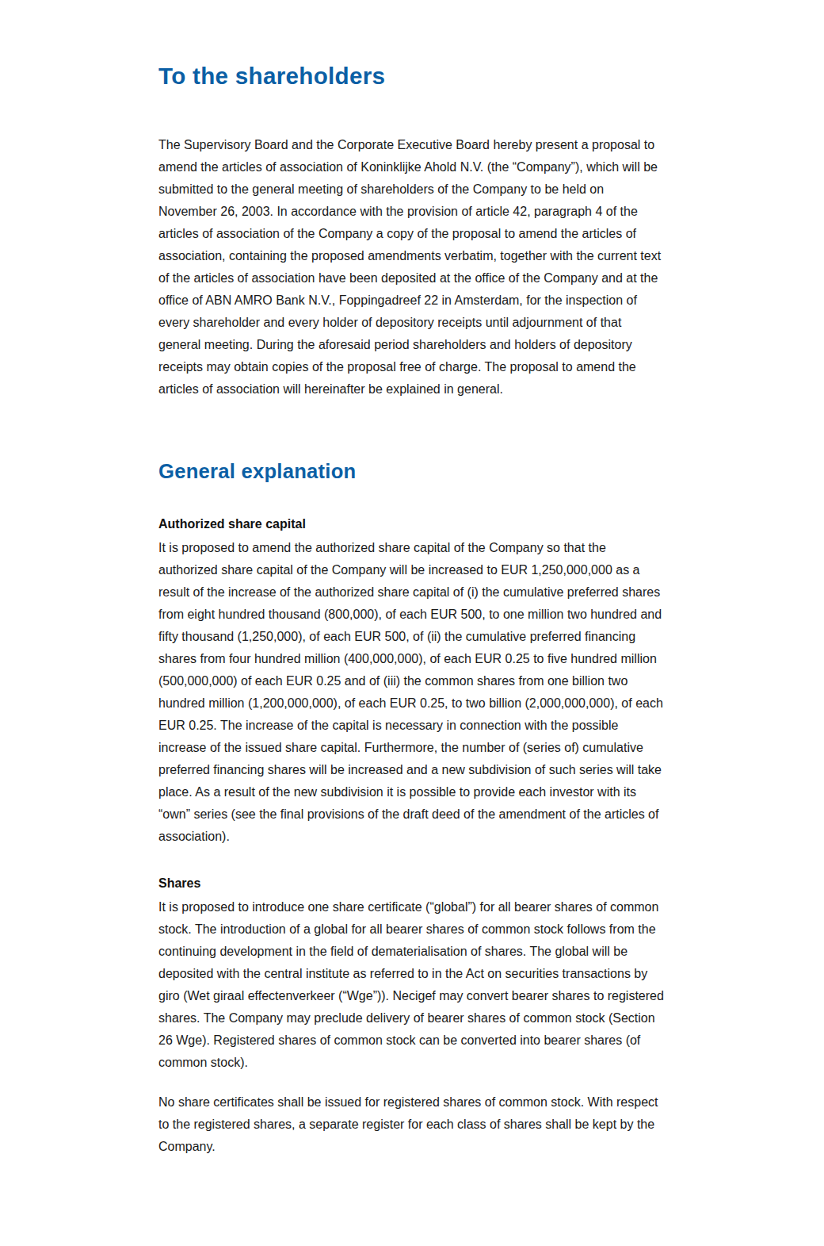To the shareholders
The Supervisory Board and the Corporate Executive Board hereby present a proposal to amend the articles of association of Koninklijke Ahold N.V. (the “Company”), which will be submitted to the general meeting of shareholders of the Company to be held on November 26, 2003. In accordance with the provision of article 42, paragraph 4 of the articles of association of the Company a copy of the proposal to amend the articles of association, containing the proposed amendments verbatim, together with the current text of the articles of association have been deposited at the office of the Company and at the office of ABN AMRO Bank N.V., Foppingadreef 22 in Amsterdam, for the inspection of every shareholder and every holder of depository receipts until adjournment of that general meeting. During the aforesaid period shareholders and holders of depository receipts may obtain copies of the proposal free of charge. The proposal to amend the articles of association will hereinafter be explained in general.
General explanation
Authorized share capital
It is proposed to amend the authorized share capital of the Company so that the authorized share capital of the Company will be increased to EUR 1,250,000,000 as a result of the increase of the authorized share capital of (i) the cumulative preferred shares from eight hundred thousand (800,000), of each EUR 500, to one million two hundred and fifty thousand (1,250,000), of each EUR 500, of (ii) the cumulative preferred financing shares from four hundred million (400,000,000), of each EUR 0.25 to five hundred million (500,000,000) of each EUR 0.25 and of (iii) the common shares from one billion two hundred million (1,200,000,000), of each EUR 0.25, to two billion (2,000,000,000), of each EUR 0.25. The increase of the capital is necessary in connection with the possible increase of the issued share capital. Furthermore, the number of (series of) cumulative preferred financing shares will be increased and a new subdivision of such series will take place. As a result of the new subdivision it is possible to provide each investor with its “own” series (see the final provisions of the draft deed of the amendment of the articles of association).
Shares
It is proposed to introduce one share certificate (“global”) for all bearer shares of common stock. The introduction of a global for all bearer shares of common stock follows from the continuing development in the field of dematerialisation of shares. The global will be deposited with the central institute as referred to in the Act on securities transactions by giro (Wet giraal effectenverkeer (“Wge”)). Necigef may convert bearer shares to registered shares. The Company may preclude delivery of bearer shares of common stock (Section 26 Wge). Registered shares of common stock can be converted into bearer shares (of common stock).
No share certificates shall be issued for registered shares of common stock. With respect to the registered shares, a separate register for each class of shares shall be kept by the Company.